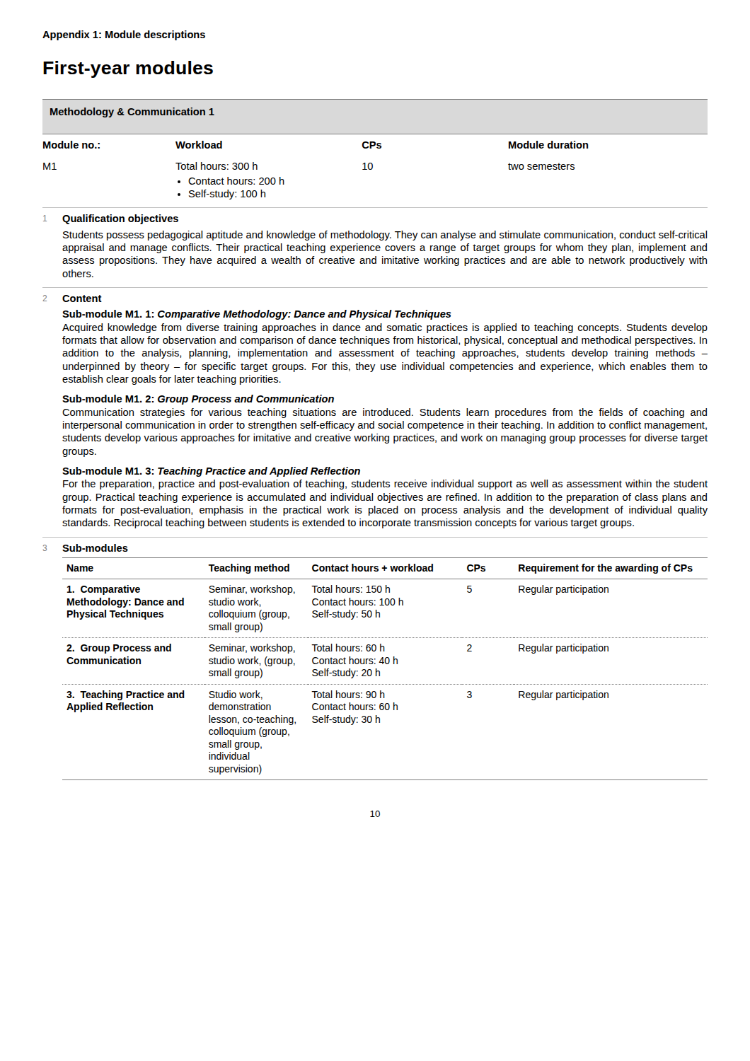Appendix 1: Module descriptions
First-year modules
Methodology & Communication 1
| Module no.: | Workload | CPs | Module duration |
| M1 | Total hours: 300 h Contact hours: 200 h Self-study: 100 h | 10 | two semesters |
1
Qualification objectives
Students possess pedagogical aptitude and knowledge of methodology. They can analyse and stimulate communication, conduct self-critical appraisal and manage conflicts. Their practical teaching experience covers a range of target groups for whom they plan, implement and assess propositions. They have acquired a wealth of creative and imitative working practices and are able to network productively with others.
2
Content
Sub-module M1. 1: Comparative Methodology: Dance and Physical Techniques
Acquired knowledge from diverse training approaches in dance and somatic practices is applied to teaching concepts. Students develop formats that allow for observation and comparison of dance techniques from historical, physical, conceptual and methodical perspectives. In addition to the analysis, planning, implementation and assessment of teaching approaches, students develop training methods – underpinned by theory – for specific target groups. For this, they use individual competencies and experience, which enables them to establish clear goals for later teaching priorities.
Sub-module M1. 2: Group Process and Communication
Communication strategies for various teaching situations are introduced. Students learn procedures from the fields of coaching and interpersonal communication in order to strengthen self-efficacy and social competence in their teaching. In addition to conflict management, students develop various approaches for imitative and creative working practices, and work on managing group processes for diverse target groups.
Sub-module M1. 3: Teaching Practice and Applied Reflection
For the preparation, practice and post-evaluation of teaching, students receive individual support as well as assessment within the student group. Practical teaching experience is accumulated and individual objectives are refined. In addition to the preparation of class plans and formats for post-evaluation, emphasis in the practical work is placed on process analysis and the development of individual quality standards. Reciprocal teaching between students is extended to incorporate transmission concepts for various target groups.
3
Sub-modules
| Name | Teaching method | Contact hours + workload | CPs | Requirement for the awarding of CPs |
| --- | --- | --- | --- | --- |
| 1. Comparative Methodology: Dance and Physical Techniques | Seminar, workshop, studio work, colloquium (group, small group) | Total hours: 150 h Contact hours: 100 h Self-study: 50 h | 5 | Regular participation |
| 2. Group Process and Communication | Seminar, workshop, studio work, (group, small group) | Total hours: 60 h Contact hours: 40 h Self-study: 20 h | 2 | Regular participation |
| 3. Teaching Practice and Applied Reflection | Studio work, demonstration lesson, co-teaching, colloquium (group, small group, individual supervision) | Total hours: 90 h Contact hours: 60 h Self-study: 30 h | 3 | Regular participation |
10